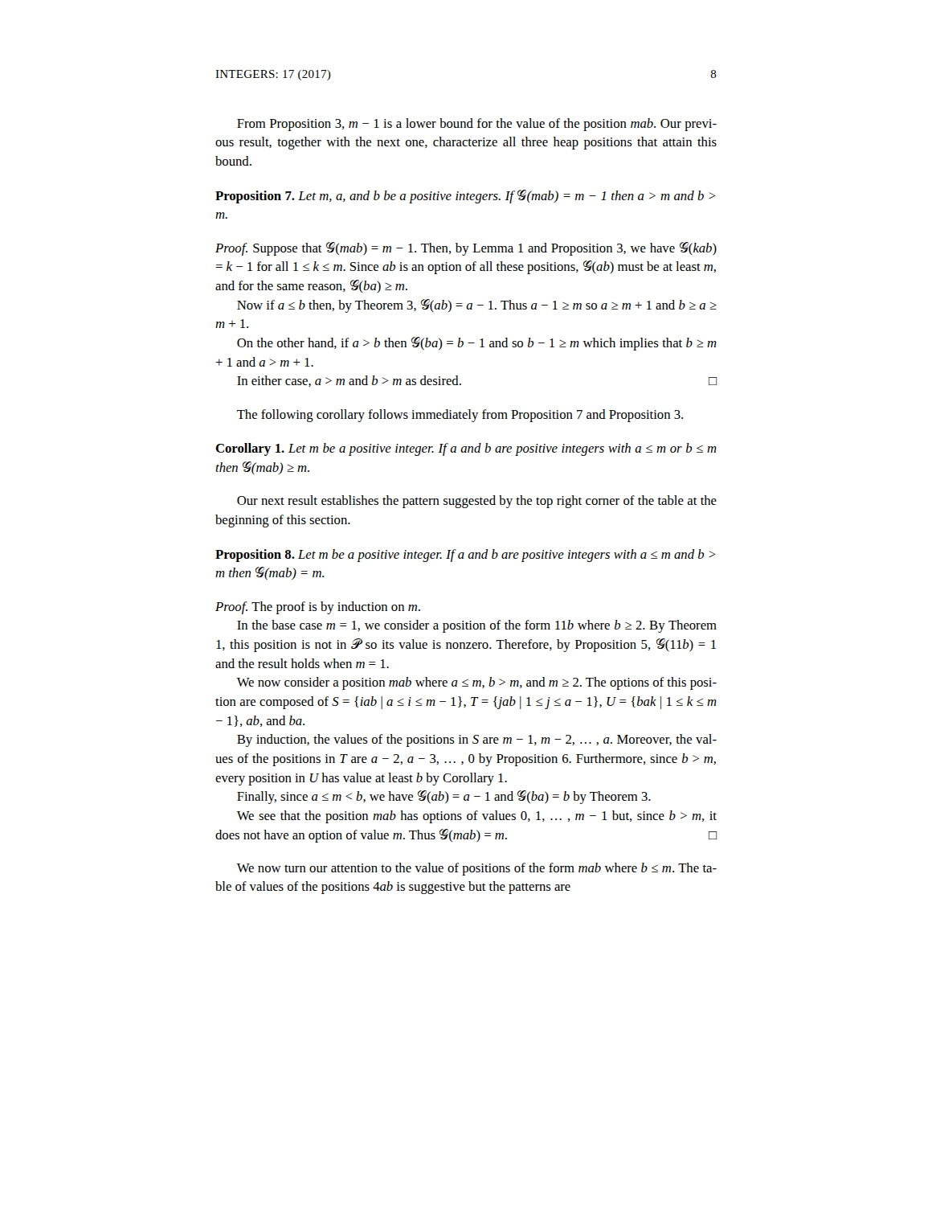Integers: 17 (2017) 8
From Proposition 3, m − 1 is a lower bound for the value of the position mab. Our previous result, together with the next one, characterize all three heap positions that attain this bound.
Proposition 7. Let m, a, and b be a positive integers. If 𝒢(mab) = m − 1 then a > m and b > m.
Proof. Suppose that 𝒢(mab) = m − 1. Then, by Lemma 1 and Proposition 3, we have 𝒢(kab) = k − 1 for all 1 ≤ k ≤ m. Since ab is an option of all these positions, 𝒢(ab) must be at least m, and for the same reason, 𝒢(ba) ≥ m.
Now if a ≤ b then, by Theorem 3, 𝒢(ab) = a − 1. Thus a − 1 ≥ m so a ≥ m + 1 and b ≥ a ≥ m + 1.
On the other hand, if a > b then 𝒢(ba) = b − 1 and so b − 1 ≥ m which implies that b ≥ m + 1 and a > m + 1.
In either case, a > m and b > m as desired. □
The following corollary follows immediately from Proposition 7 and Proposition 3.
Corollary 1. Let m be a positive integer. If a and b are positive integers with a ≤ m or b ≤ m then 𝒢(mab) ≥ m.
Our next result establishes the pattern suggested by the top right corner of the table at the beginning of this section.
Proposition 8. Let m be a positive integer. If a and b are positive integers with a ≤ m and b > m then 𝒢(mab) = m.
Proof. The proof is by induction on m.
In the base case m = 1, we consider a position of the form 11b where b ≥ 2. By Theorem 1, this position is not in 𝒫 so its value is nonzero. Therefore, by Proposition 5, 𝒢(11b) = 1 and the result holds when m = 1.
We now consider a position mab where a ≤ m, b > m, and m ≥ 2. The options of this position are composed of S = {iab | a ≤ i ≤ m − 1}, T = {jab | 1 ≤ j ≤ a − 1}, U = {bak | 1 ≤ k ≤ m − 1}, ab, and ba.
By induction, the values of the positions in S are m − 1, m − 2, … , a. Moreover, the values of the positions in T are a − 2, a − 3, … , 0 by Proposition 6. Furthermore, since b > m, every position in U has value at least b by Corollary 1.
Finally, since a ≤ m < b, we have 𝒢(ab) = a − 1 and 𝒢(ba) = b by Theorem 3.
We see that the position mab has options of values 0, 1, … , m − 1 but, since b > m, it does not have an option of value m. Thus 𝒢(mab) = m. □
We now turn our attention to the value of positions of the form mab where b ≤ m. The table of values of the positions 4ab is suggestive but the patterns are